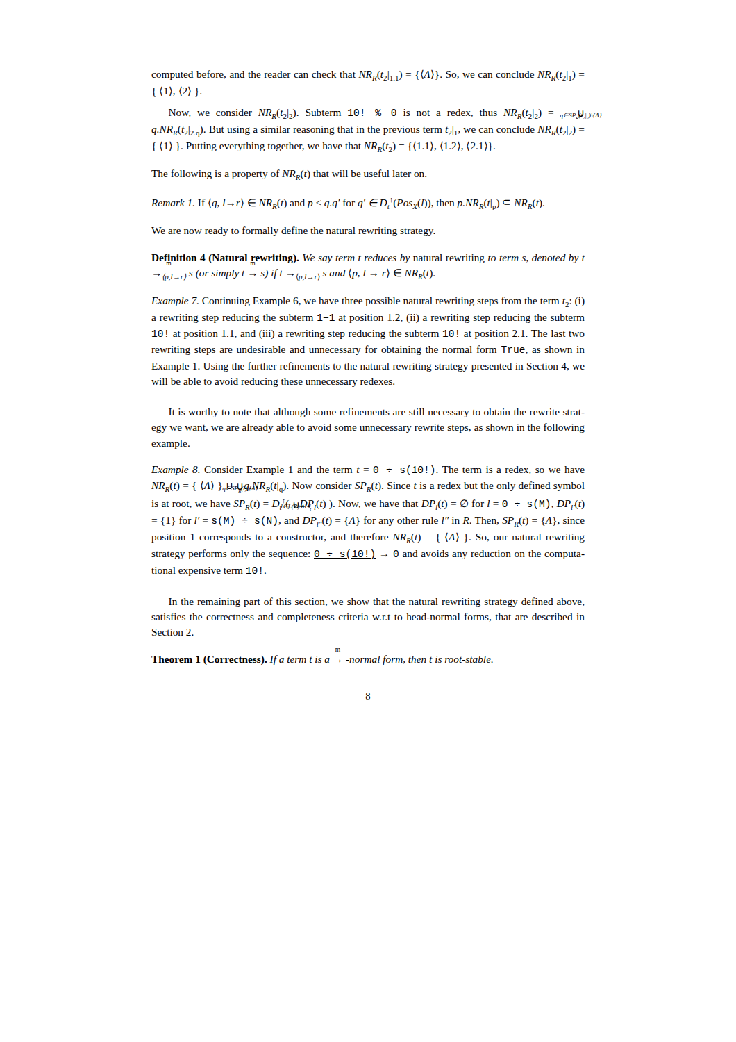computed before, and the reader can check that NRR(t 2|1.1) = {⟨Λ⟩}. So, we can conclude NRR(t 2|1) = { ⟨1⟩, ⟨2⟩ }.
Now, we consider NRR(t 2|2). Subterm 10! % 0 is not a redex, thus NRR(t 2|2) = ∪q∈SPR(t2|2)\{Λ}q.NRR(t 2|2.q). But using a similar reasoning that in the previous term t 2|1, we can conclude NRR(t 2|2) = { ⟨1⟩ }. Putting everything together, we have that NRR(t 2) = {⟨1.1⟩, ⟨1.2⟩, ⟨2.1⟩}.
The following is a property of NRR(t) that will be useful later on.
Remark 1. If ⟨q, l→r⟩ ∈ NRR(t) and p ≤ q.q′ for q′ ∈ Dt↑(PosX(l)), then p.NRR(t|p) ⊆ NRR(t).
We are now ready to formally define the natural rewriting strategy.
Definition 4 (Natural rewriting). We say term t reduces by natural rewriting to term s, denoted by t m→⟨p,l→r⟩ s (or simply t m→ s) if t →⟨p,l→r⟩ s and ⟨p, l → r⟩ ∈ NRR(t).
Example 7. Continuing Example 6, we have three possible natural rewriting steps from the term t 2: (i) a rewriting step reducing the subterm 1−1 at position 1.2, (ii) a rewriting step reducing the subterm 10! at position 1.1, and (iii) a rewriting step reducing the subterm 10! at position 2.1. The last two rewriting steps are undesirable and unnecessary for obtaining the normal form True, as shown in Example 1. Using the further refinements to the natural rewriting strategy presented in Section 4, we will be able to avoid reducing these unnecessary redexes.
It is worthy to note that although some refinements are still necessary to obtain the rewrite strategy we want, we are already able to avoid some unnecessary rewrite steps, as shown in the following example.
Example 8. Consider Example 1 and the term t = 0 ÷ s(10!). The term is a redex, so we have NRR(t) = { ⟨Λ⟩ } ∪ ∪q∈SPR(t)\{Λ}q.NRR(t|q). Now consider SPR(t). Since t is a redex but the only defined symbol is at root, we have SPR(t) = Dt↑( ∪l∈L(R)∧l≰t DPl(t) ). Now, we have that DPl(t) = ∅ for l = 0 ÷ s(M), DPl′(t) = {1} for l′ = s(M) ÷ s(N), and DPl″(t) = {Λ} for any other rule l″ in R. Then, SPR(t) = {Λ}, since position 1 corresponds to a constructor, and therefore NRR(t) = { ⟨Λ⟩ }. So, our natural rewriting strategy performs only the sequence: 0 ÷ s(10!) → 0 and avoids any reduction on the computational expensive term 10!.
In the remaining part of this section, we show that the natural rewriting strategy defined above, satisfies the correctness and completeness criteria w.r.t to head-normal forms, that are described in Section 2.
Theorem 1 (Correctness). If a term t is a m→ -normal form, then t is root-stable.
8